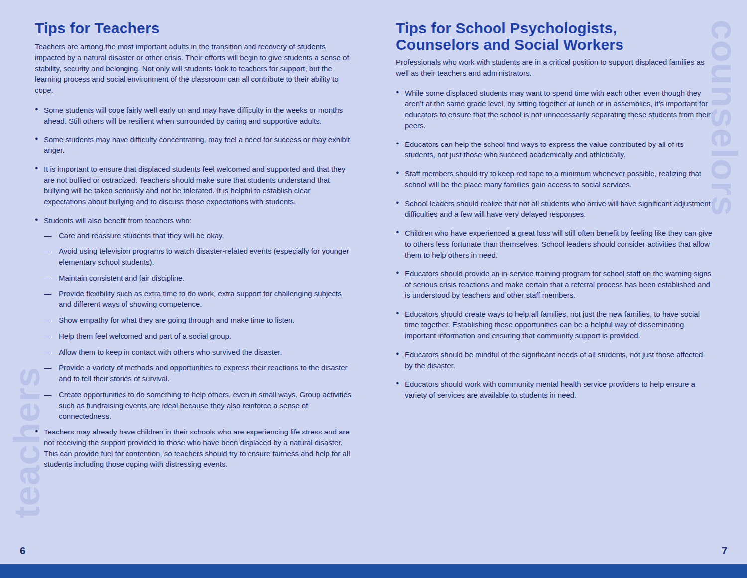teachers
counselors
Tips for Teachers
Teachers are among the most important adults in the transition and recovery of students impacted by a natural disaster or other crisis. Their efforts will begin to give students a sense of stability, security and belonging. Not only will students look to teachers for support, but the learning process and social environment of the classroom can all contribute to their ability to cope.
Some students will cope fairly well early on and may have difficulty in the weeks or months ahead. Still others will be resilient when surrounded by caring and supportive adults.
Some students may have difficulty concentrating, may feel a need for success or may exhibit anger.
It is important to ensure that displaced students feel welcomed and supported and that they are not bullied or ostracized. Teachers should make sure that students understand that bullying will be taken seriously and not be tolerated. It is helpful to establish clear expectations about bullying and to discuss those expectations with students.
Students will also benefit from teachers who:
Care and reassure students that they will be okay.
Avoid using television programs to watch disaster-related events (especially for younger elementary school students).
Maintain consistent and fair discipline.
Provide flexibility such as extra time to do work, extra support for challenging subjects and different ways of showing competence.
Show empathy for what they are going through and make time to listen.
Help them feel welcomed and part of a social group.
Allow them to keep in contact with others who survived the disaster.
Provide a variety of methods and opportunities to express their reactions to the disaster and to tell their stories of survival.
Create opportunities to do something to help others, even in small ways. Group activities such as fundraising events are ideal because they also reinforce a sense of connectedness.
Teachers may already have children in their schools who are experiencing life stress and are not receiving the support provided to those who have been displaced by a natural disaster. This can provide fuel for contention, so teachers should try to ensure fairness and help for all students including those coping with distressing events.
Tips for School Psychologists,
Counselors and Social Workers
Professionals who work with students are in a critical position to support displaced families as well as their teachers and administrators.
While some displaced students may want to spend time with each other even though they aren’t at the same grade level, by sitting together at lunch or in assemblies, it’s important for educators to ensure that the school is not unnecessarily separating these students from their peers.
Educators can help the school find ways to express the value contributed by all of its students, not just those who succeed academically and athletically.
Staff members should try to keep red tape to a minimum whenever possible, realizing that school will be the place many families gain access to social services.
School leaders should realize that not all students who arrive will have significant adjustment difficulties and a few will have very delayed responses.
Children who have experienced a great loss will still often benefit by feeling like they can give to others less fortunate than themselves. School leaders should consider activities that allow them to help others in need.
Educators should provide an in-service training program for school staff on the warning signs of serious crisis reactions and make certain that a referral process has been established and is understood by teachers and other staff members.
Educators should create ways to help all families, not just the new families, to have social time together. Establishing these opportunities can be a helpful way of disseminating important information and ensuring that community support is provided.
Educators should be mindful of the significant needs of all students, not just those affected by the disaster.
Educators should work with community mental health service providers to help ensure a variety of services are available to students in need.
6
7